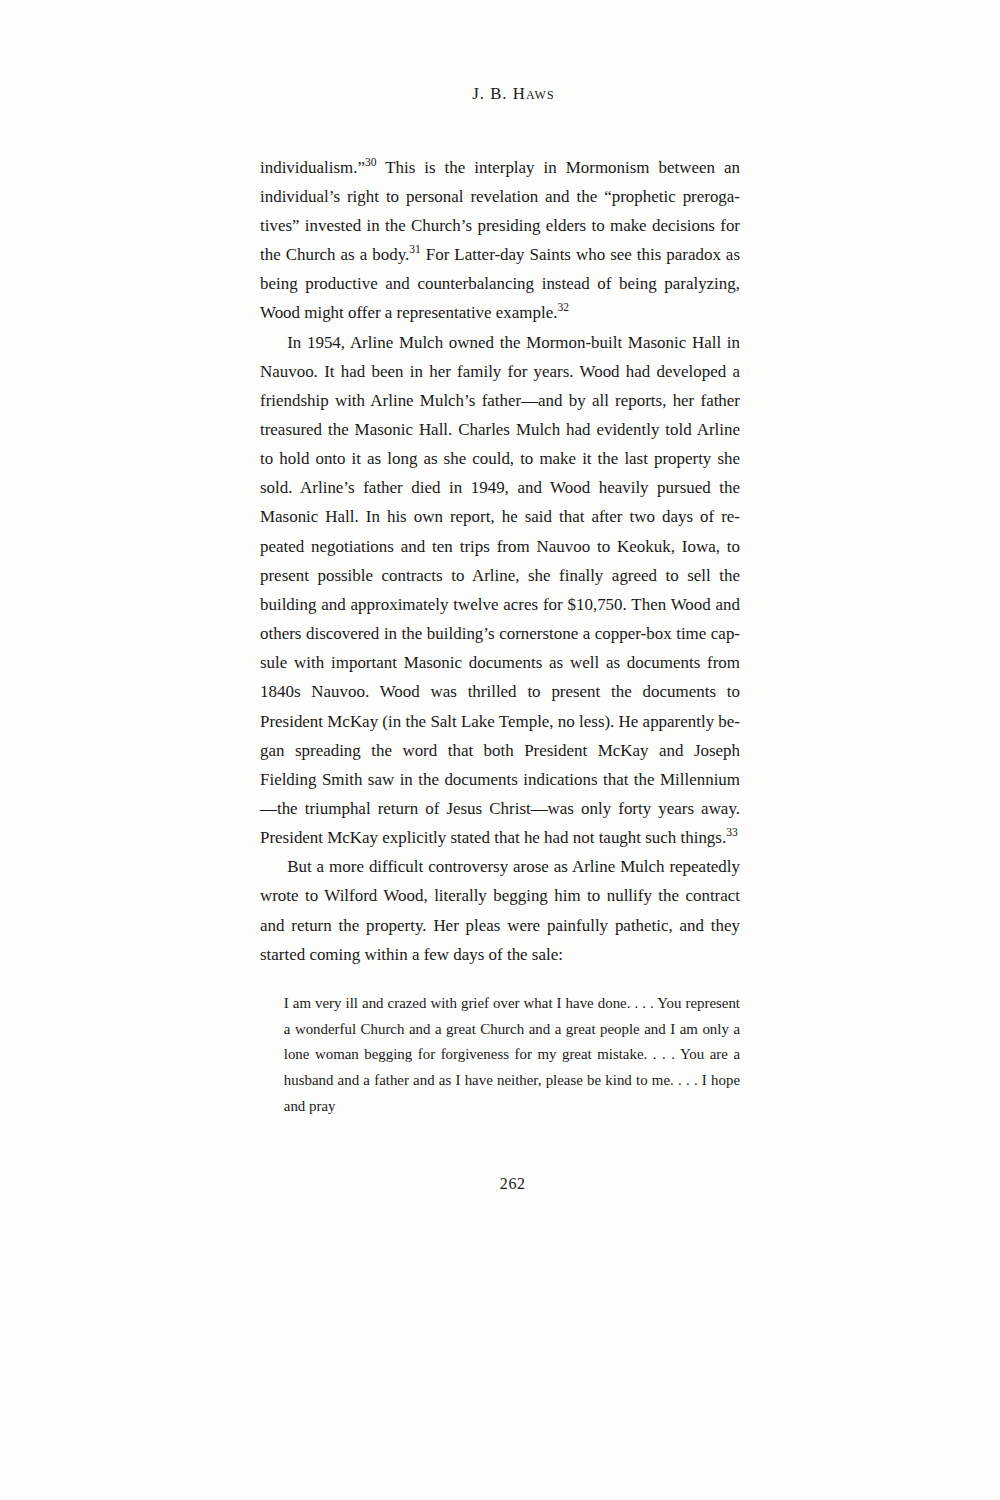J. B. Haws
individualism.”30 This is the interplay in Mormonism between an individual’s right to personal revelation and the “prophetic prerogatives” invested in the Church’s presiding elders to make decisions for the Church as a body.31 For Latter-day Saints who see this paradox as being productive and counterbalancing instead of being paralyzing, Wood might offer a representative example.32
In 1954, Arline Mulch owned the Mormon-built Masonic Hall in Nauvoo. It had been in her family for years. Wood had developed a friendship with Arline Mulch’s father—and by all reports, her father treasured the Masonic Hall. Charles Mulch had evidently told Arline to hold onto it as long as she could, to make it the last property she sold. Arline’s father died in 1949, and Wood heavily pursued the Masonic Hall. In his own report, he said that after two days of repeated negotiations and ten trips from Nauvoo to Keokuk, Iowa, to present possible contracts to Arline, she finally agreed to sell the building and approximately twelve acres for $10,750. Then Wood and others discovered in the building’s cornerstone a copper-box time capsule with important Masonic documents as well as documents from 1840s Nauvoo. Wood was thrilled to present the documents to President McKay (in the Salt Lake Temple, no less). He apparently began spreading the word that both President McKay and Joseph Fielding Smith saw in the documents indications that the Millennium—the triumphal return of Jesus Christ—was only forty years away. President McKay explicitly stated that he had not taught such things.33
But a more difficult controversy arose as Arline Mulch repeatedly wrote to Wilford Wood, literally begging him to nullify the contract and return the property. Her pleas were painfully pathetic, and they started coming within a few days of the sale:
I am very ill and crazed with grief over what I have done. . . . You represent a wonderful Church and a great Church and a great people and I am only a lone woman begging for forgiveness for my great mistake. . . . You are a husband and a father and as I have neither, please be kind to me. . . . I hope and pray
262